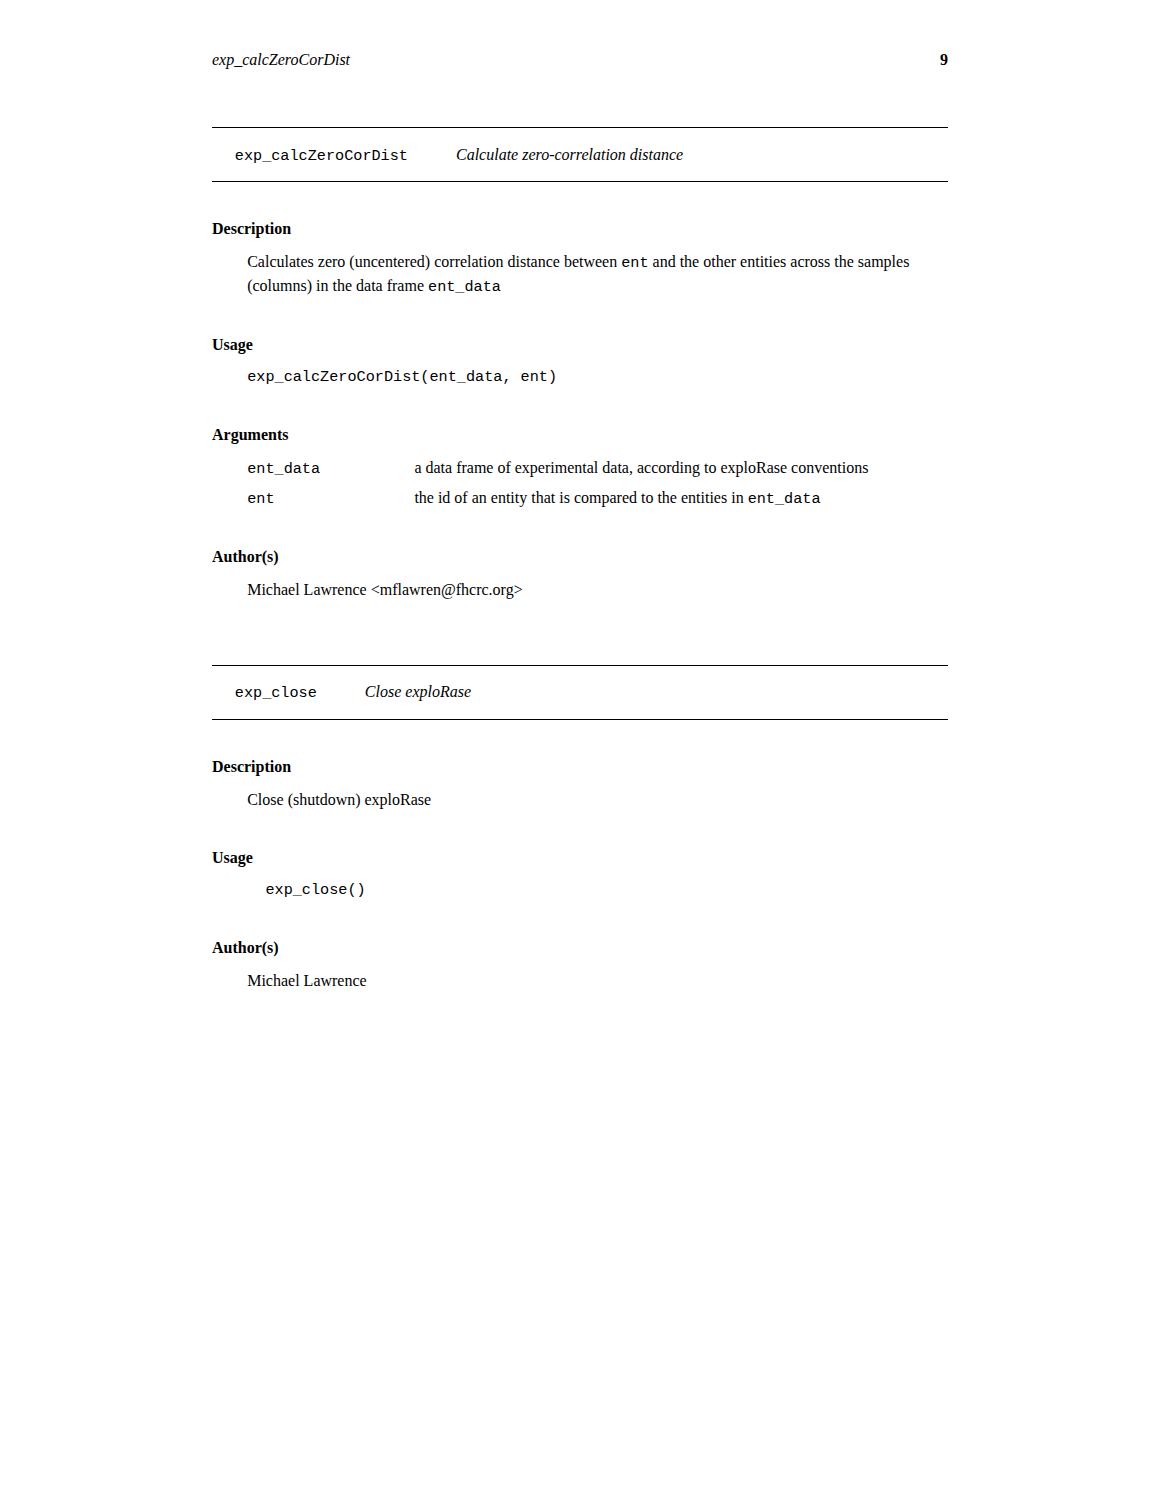exp_calcZeroCorDist 9
exp_calcZeroCorDist Calculate zero-correlation distance
Description
Calculates zero (uncentered) correlation distance between ent and the other entities across the samples (columns) in the data frame ent_data
Usage
exp_calcZeroCorDist(ent_data, ent)
Arguments
ent_data
a data frame of experimental data, according to exploRase conventions
ent
the id of an entity that is compared to the entities in ent_data
Author(s)
Michael Lawrence <mflawren@fhcrc.org>
exp_close Close exploRase
Description
Close (shutdown) exploRase
Usage
  exp_close()
Author(s)
Michael Lawrence